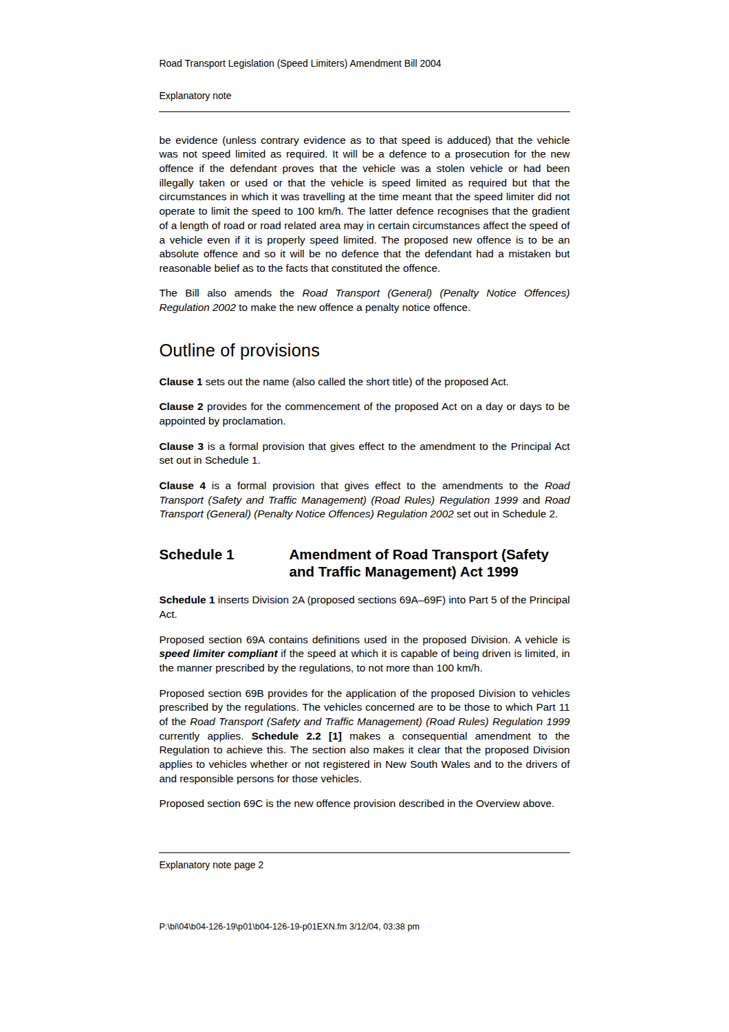Road Transport Legislation (Speed Limiters) Amendment Bill 2004
Explanatory note
be evidence (unless contrary evidence as to that speed is adduced) that the vehicle was not speed limited as required. It will be a defence to a prosecution for the new offence if the defendant proves that the vehicle was a stolen vehicle or had been illegally taken or used or that the vehicle is speed limited as required but that the circumstances in which it was travelling at the time meant that the speed limiter did not operate to limit the speed to 100 km/h. The latter defence recognises that the gradient of a length of road or road related area may in certain circumstances affect the speed of a vehicle even if it is properly speed limited. The proposed new offence is to be an absolute offence and so it will be no defence that the defendant had a mistaken but reasonable belief as to the facts that constituted the offence.
The Bill also amends the Road Transport (General) (Penalty Notice Offences) Regulation 2002 to make the new offence a penalty notice offence.
Outline of provisions
Clause 1 sets out the name (also called the short title) of the proposed Act.
Clause 2 provides for the commencement of the proposed Act on a day or days to be appointed by proclamation.
Clause 3 is a formal provision that gives effect to the amendment to the Principal Act set out in Schedule 1.
Clause 4 is a formal provision that gives effect to the amendments to the Road Transport (Safety and Traffic Management) (Road Rules) Regulation 1999 and Road Transport (General) (Penalty Notice Offences) Regulation 2002 set out in Schedule 2.
Schedule 1 Amendment of Road Transport (Safety and Traffic Management) Act 1999
Schedule 1 inserts Division 2A (proposed sections 69A–69F) into Part 5 of the Principal Act.
Proposed section 69A contains definitions used in the proposed Division. A vehicle is speed limiter compliant if the speed at which it is capable of being driven is limited, in the manner prescribed by the regulations, to not more than 100 km/h.
Proposed section 69B provides for the application of the proposed Division to vehicles prescribed by the regulations. The vehicles concerned are to be those to which Part 11 of the Road Transport (Safety and Traffic Management) (Road Rules) Regulation 1999 currently applies. Schedule 2.2 [1] makes a consequential amendment to the Regulation to achieve this. The section also makes it clear that the proposed Division applies to vehicles whether or not registered in New South Wales and to the drivers of and responsible persons for those vehicles.
Proposed section 69C is the new offence provision described in the Overview above.
Explanatory note page 2
P:\bi\04\b04-126-19\p01\b04-126-19-p01EXN.fm 3/12/04, 03:38 pm